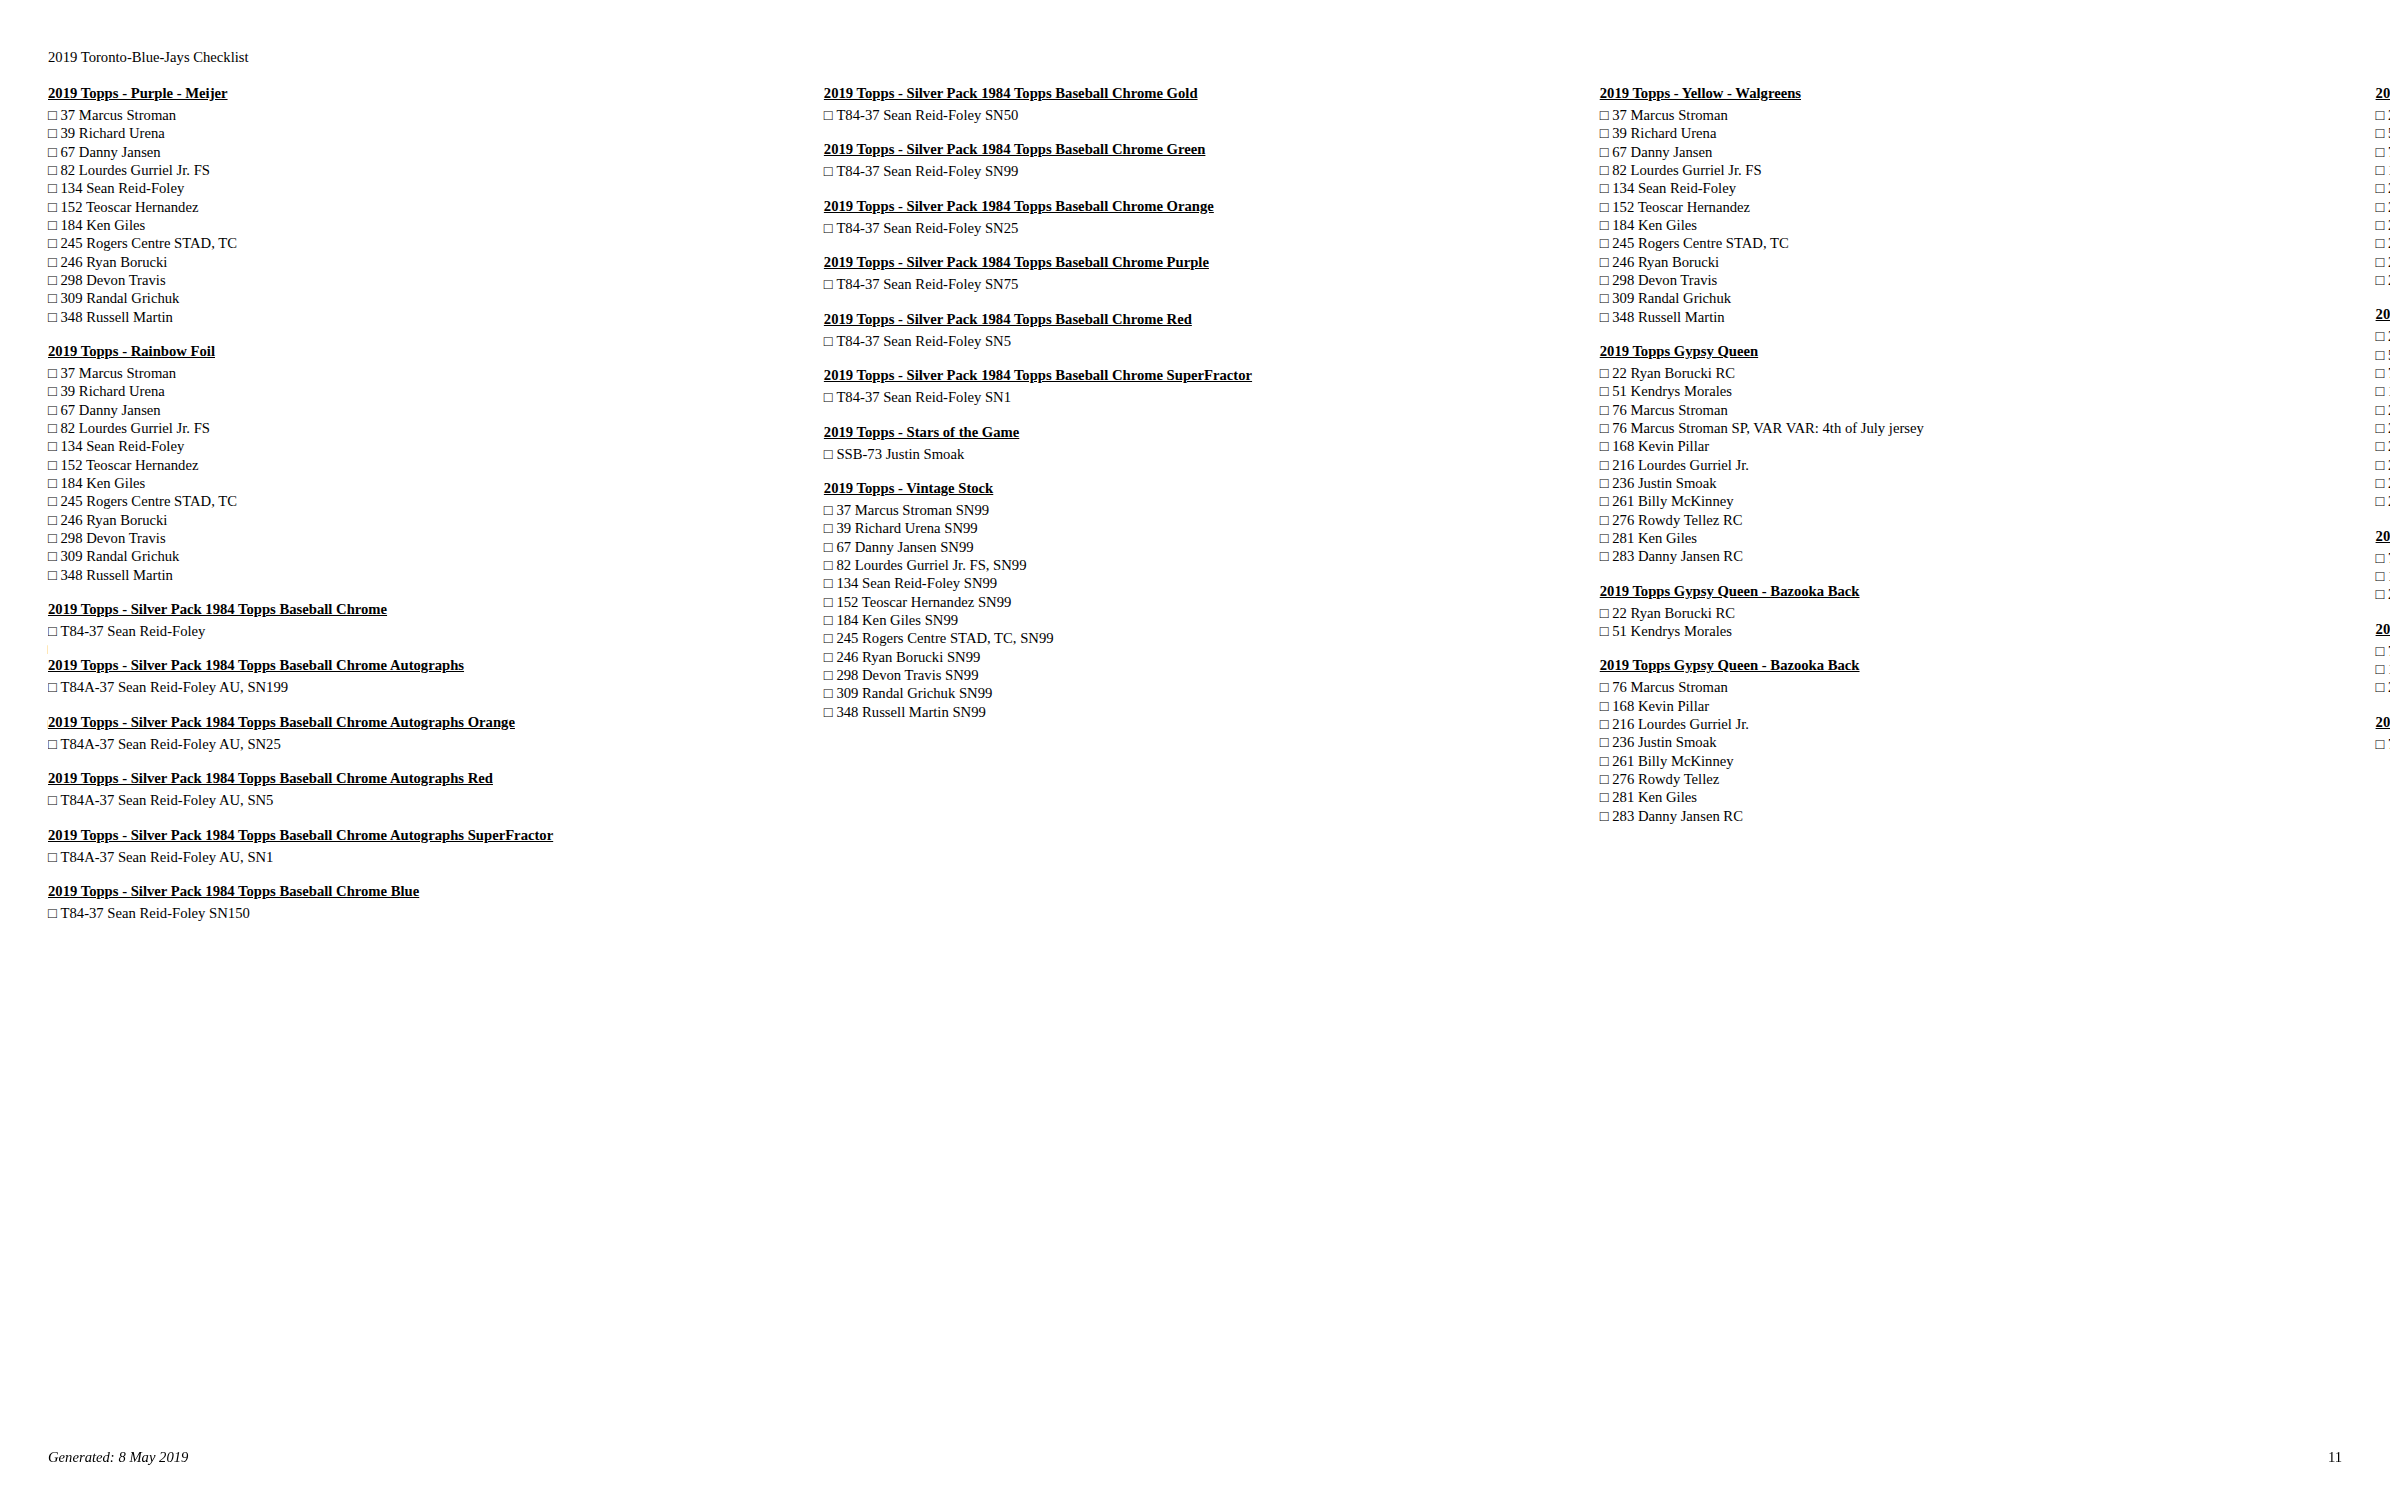2019 Toronto-Blue-Jays Checklist
2019 Topps - Purple - Meijer
37 Marcus Stroman
39 Richard Urena
67 Danny Jansen
82 Lourdes Gurriel Jr. FS
134 Sean Reid-Foley
152 Teoscar Hernandez
184 Ken Giles
245 Rogers Centre STAD, TC
246 Ryan Borucki
298 Devon Travis
309 Randal Grichuk
348 Russell Martin
2019 Topps - Rainbow Foil
37 Marcus Stroman
39 Richard Urena
67 Danny Jansen
82 Lourdes Gurriel Jr. FS
134 Sean Reid-Foley
152 Teoscar Hernandez
184 Ken Giles
245 Rogers Centre STAD, TC
246 Ryan Borucki
298 Devon Travis
309 Randal Grichuk
348 Russell Martin
2019 Topps - Silver Pack 1984 Topps Baseball Chrome
T84-37 Sean Reid-Foley
2019 Topps - Silver Pack 1984 Topps Baseball Chrome Autographs
T84A-37 Sean Reid-Foley AU, SN199
2019 Topps - Silver Pack 1984 Topps Baseball Chrome Autographs Orange
T84A-37 Sean Reid-Foley AU, SN25
2019 Topps - Silver Pack 1984 Topps Baseball Chrome Autographs Red
T84A-37 Sean Reid-Foley AU, SN5
2019 Topps - Silver Pack 1984 Topps Baseball Chrome Autographs SuperFractor
T84A-37 Sean Reid-Foley AU, SN1
2019 Topps - Silver Pack 1984 Topps Baseball Chrome Blue
T84-37 Sean Reid-Foley SN150
2019 Topps - Silver Pack 1984 Topps Baseball Chrome Gold
T84-37 Sean Reid-Foley SN50
2019 Topps - Silver Pack 1984 Topps Baseball Chrome Green
T84-37 Sean Reid-Foley SN99
2019 Topps - Silver Pack 1984 Topps Baseball Chrome Orange
T84-37 Sean Reid-Foley SN25
2019 Topps - Silver Pack 1984 Topps Baseball Chrome Purple
T84-37 Sean Reid-Foley SN75
2019 Topps - Silver Pack 1984 Topps Baseball Chrome Red
T84-37 Sean Reid-Foley SN5
2019 Topps - Silver Pack 1984 Topps Baseball Chrome SuperFractor
T84-37 Sean Reid-Foley SN1
2019 Topps - Stars of the Game
SSB-73 Justin Smoak
2019 Topps - Vintage Stock
37 Marcus Stroman SN99
39 Richard Urena SN99
67 Danny Jansen SN99
82 Lourdes Gurriel Jr. FS, SN99
134 Sean Reid-Foley SN99
152 Teoscar Hernandez SN99
184 Ken Giles SN99
245 Rogers Centre STAD, TC, SN99
246 Ryan Borucki SN99
298 Devon Travis SN99
309 Randal Grichuk SN99
348 Russell Martin SN99
2019 Topps - Yellow - Walgreens
37 Marcus Stroman
39 Richard Urena
67 Danny Jansen
82 Lourdes Gurriel Jr. FS
134 Sean Reid-Foley
152 Teoscar Hernandez
184 Ken Giles
245 Rogers Centre STAD, TC
246 Ryan Borucki
298 Devon Travis
309 Randal Grichuk
348 Russell Martin
2019 Topps Gypsy Queen
22 Ryan Borucki RC
51 Kendrys Morales
76 Marcus Stroman
76 Marcus Stroman SP, VAR VAR: 4th of July jersey
168 Kevin Pillar
216 Lourdes Gurriel Jr.
236 Justin Smoak
261 Billy McKinney
276 Rowdy Tellez RC
281 Ken Giles
283 Danny Jansen RC
2019 Topps Gypsy Queen - Bazooka Back
22 Ryan Borucki RC
51 Kendrys Morales
2019 Topps Gypsy Queen - Bazooka Back
76 Marcus Stroman
168 Kevin Pillar
216 Lourdes Gurriel Jr.
236 Justin Smoak
261 Billy McKinney
276 Rowdy Tellez
281 Ken Giles
283 Danny Jansen RC
2019 Topps Gypsy Queen - Black
22 Ryan Borucki SN1
51 Kendrys Morales SN1
76 Marcus Stroman SN1
168 Kevin Pillar SN1
216 Lourdes Gurriel Jr. SN1
236 Justin Smoak SN1
261 Billy McKinney SN1
276 Rowdy Tellez SN1
281 Ken Giles SN1
283 Danny Jansen SN1
2019 Topps Gypsy Queen - Black & White
22 Ryan Borucki SN50
51 Kendrys Morales SN50
76 Marcus Stroman SN50
168 Kevin Pillar SN50
216 Lourdes Gurriel Jr. SN50
236 Justin Smoak SN50
261 Billy McKinney SN50
276 Rowdy Tellez SN50
281 Ken Giles SN50
283 Danny Jansen SN50
2019 Topps Gypsy Queen - Chrome Box Topper
76 Marcus Stroman
168 Kevin Pillar
283 Danny Jansen
2019 Topps Gypsy Queen - Chrome Box Topper Gold
76 Marcus Stroman SN50
168 Kevin Pillar SN50
283 Danny Jansen SN50
2019 Topps Gypsy Queen - Chrome Box Topper Indigo
76 Marcus Stroman SN150
Generated: 8 May 2019 11